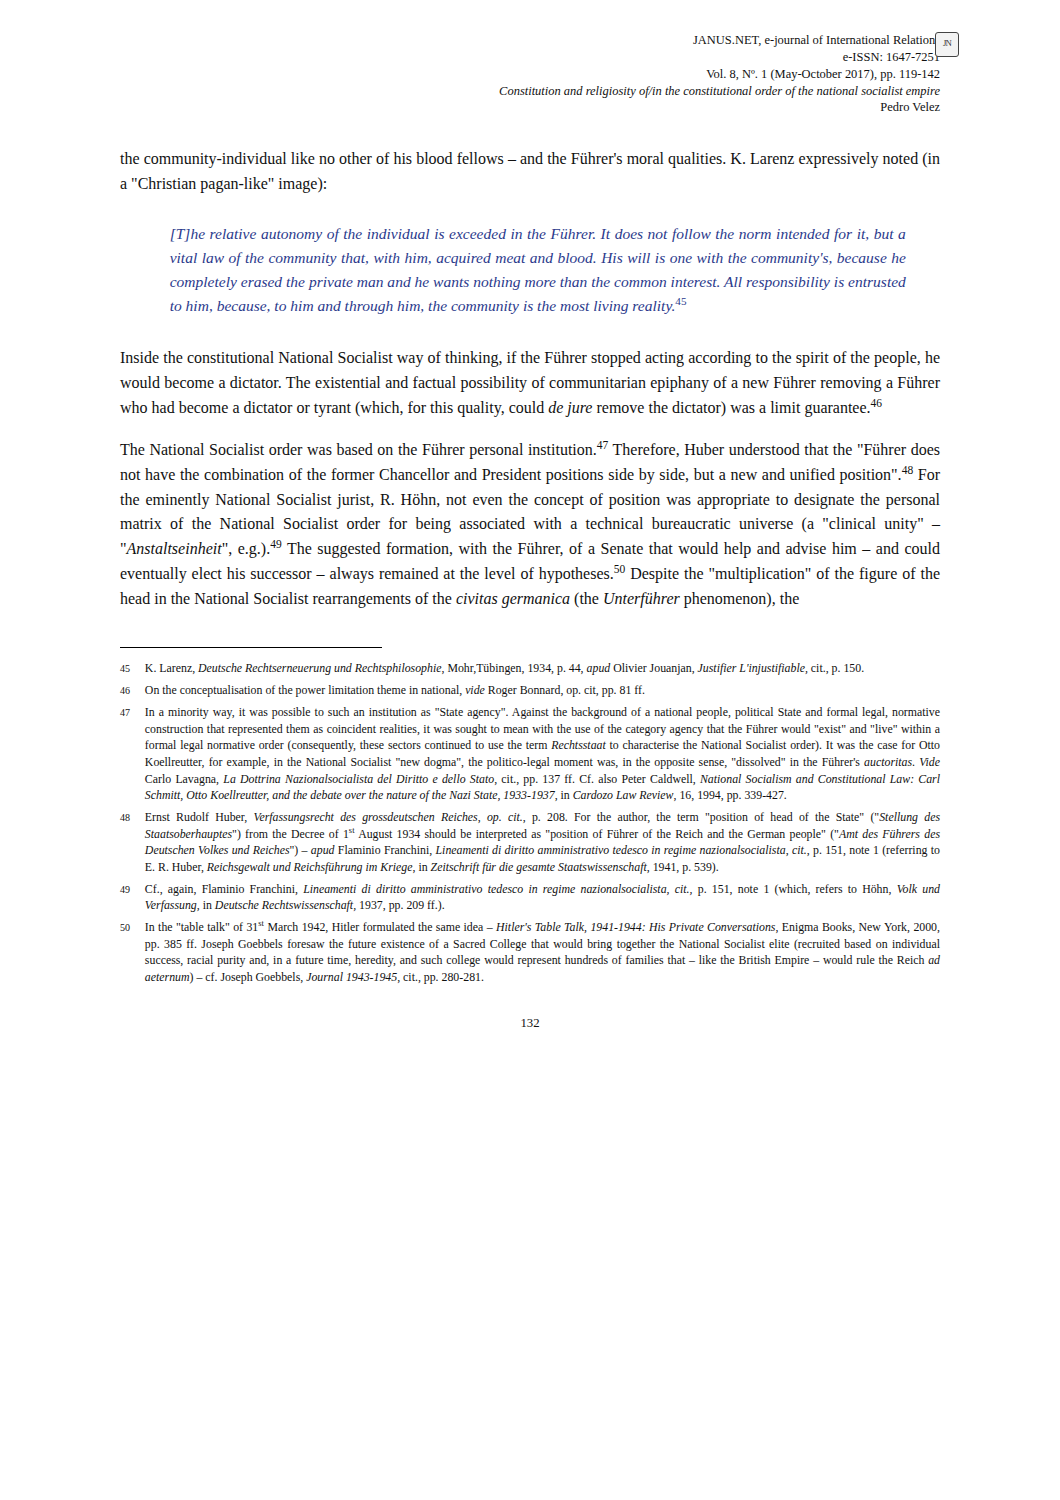JN
JANUS.NET, e-journal of International Relations e-ISSN: 1647-7251 Vol. 8, Nº. 1 (May-October 2017), pp. 119-142 Constitution and religiosity of/in the constitutional order of the national socialist empire Pedro Velez
the community-individual like no other of his blood fellows – and the Führer's moral qualities. K. Larenz expressively noted (in a "Christian pagan-like" image):
[T]he relative autonomy of the individual is exceeded in the Führer. It does not follow the norm intended for it, but a vital law of the community that, with him, acquired meat and blood. His will is one with the community's, because he completely erased the private man and he wants nothing more than the common interest. All responsibility is entrusted to him, because, to him and through him, the community is the most living reality.45
Inside the constitutional National Socialist way of thinking, if the Führer stopped acting according to the spirit of the people, he would become a dictator. The existential and factual possibility of communitarian epiphany of a new Führer removing a Führer who had become a dictator or tyrant (which, for this quality, could de jure remove the dictator) was a limit guarantee.46
The National Socialist order was based on the Führer personal institution.47 Therefore, Huber understood that the "Führer does not have the combination of the former Chancellor and President positions side by side, but a new and unified position".48 For the eminently National Socialist jurist, R. Höhn, not even the concept of position was appropriate to designate the personal matrix of the National Socialist order for being associated with a technical bureaucratic universe (a "clinical unity" – "Anstaltseinheit", e.g.).49 The suggested formation, with the Führer, of a Senate that would help and advise him – and could eventually elect his successor – always remained at the level of hypotheses.50 Despite the "multiplication" of the figure of the head in the National Socialist rearrangements of the civitas germanica (the Unterführer phenomenon), the
45 K. Larenz, Deutsche Rechtserneuerung und Rechtsphilosophie, Mohr,Tübingen, 1934, p. 44, apud Olivier Jouanjan, Justifier L'injustifiable, cit., p. 150.
46 On the conceptualisation of the power limitation theme in national, vide Roger Bonnard, op. cit, pp. 81 ff.
47 In a minority way, it was possible to such an institution as "State agency". Against the background of a national people, political State and formal legal, normative construction that represented them as coincident realities, it was sought to mean with the use of the category agency that the Führer would "exist" and "live" within a formal legal normative order (consequently, these sectors continued to use the term Rechtsstaat to characterise the National Socialist order). It was the case for Otto Koellreutter, for example, in the National Socialist "new dogma", the politico-legal moment was, in the opposite sense, "dissolved" in the Führer's auctoritas. Vide Carlo Lavagna, La Dottrina Nazionalsocialista del Diritto e dello Stato, cit., pp. 137 ff. Cf. also Peter Caldwell, National Socialism and Constitutional Law: Carl Schmitt, Otto Koellreutter, and the debate over the nature of the Nazi State, 1933-1937, in Cardozo Law Review, 16, 1994, pp. 339-427.
48 Ernst Rudolf Huber, Verfassungsrecht des grossdeutschen Reiches, op. cit., p. 208. For the author, the term "position of head of the State" ("Stellung des Staatsoberhauptes") from the Decree of 1st August 1934 should be interpreted as "position of Führer of the Reich and the German people" ("Amt des Führers des Deutschen Volkes und Reiches") – apud Flaminio Franchini, Lineamenti di diritto amministrativo tedesco in regime nazionalsocialista, cit., p. 151, note 1 (referring to E. R. Huber, Reichsgewalt und Reichsführung im Kriege, in Zeitschrift für die gesamte Staatswissenschaft, 1941, p. 539).
49 Cf., again, Flaminio Franchini, Lineamenti di diritto amministrativo tedesco in regime nazionalsocialista, cit., p. 151, note 1 (which, refers to Höhn, Volk und Verfassung, in Deutsche Rechtswissenschaft, 1937, pp. 209 ff.).
50 In the "table talk" of 31st March 1942, Hitler formulated the same idea – Hitler's Table Talk, 1941-1944: His Private Conversations, Enigma Books, New York, 2000, pp. 385 ff. Joseph Goebbels foresaw the future existence of a Sacred College that would bring together the National Socialist elite (recruited based on individual success, racial purity and, in a future time, heredity, and such college would represent hundreds of families that – like the British Empire – would rule the Reich ad aeternum) – cf. Joseph Goebbels, Journal 1943-1945, cit., pp. 280-281.
132